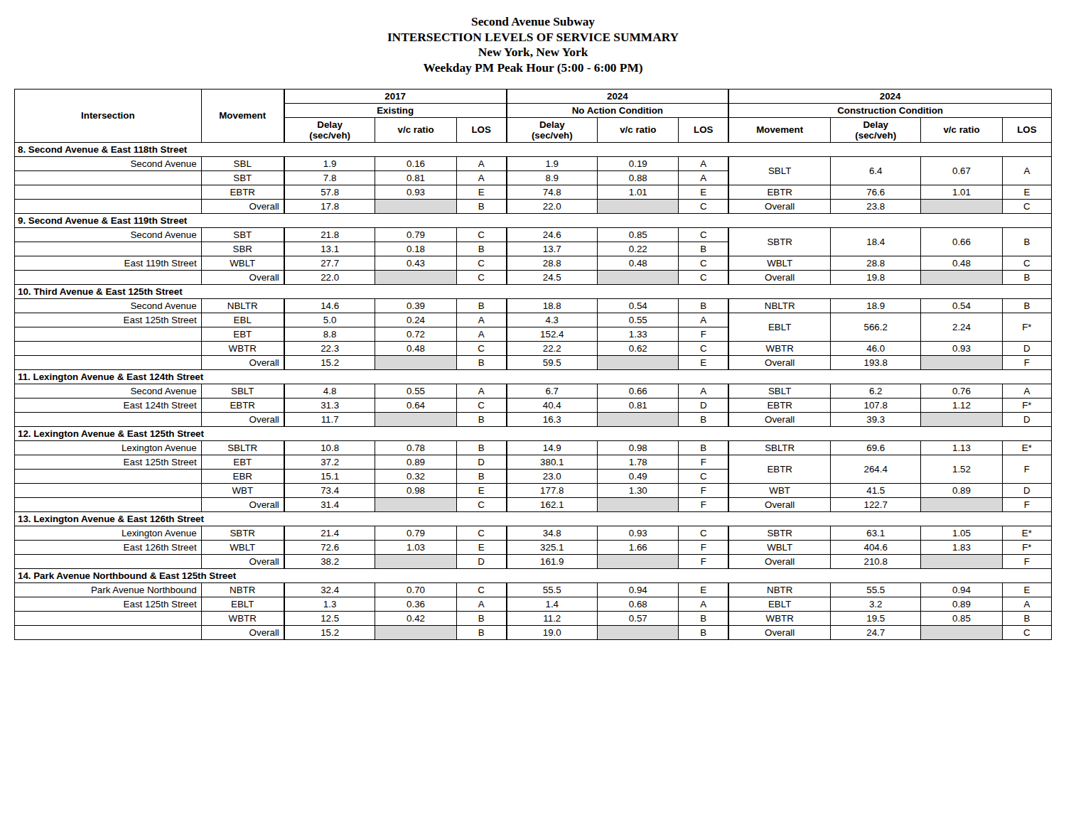Second Avenue Subway
INTERSECTION LEVELS OF SERVICE SUMMARY
New York, New York
Weekday PM Peak Hour (5:00 - 6:00 PM)
| Intersection | Movement | 2017 | 2024 | 2024 |
| --- | --- | --- | --- | --- |
| Existing | No Action Condition | Construction Condition |
| Delay (sec/veh) | v/c ratio | LOS | Delay (sec/veh) | v/c ratio | LOS | Movement | Delay (sec/veh) | v/c ratio | LOS |
| 8. Second Avenue & East 118th Street |
| Second Avenue | SBL | 1.9 | 0.16 | A | 1.9 | 0.19 | A | SBLT | 6.4 | 0.67 | A |
| | SBT | 7.8 | 0.81 | A | 8.9 | 0.88 | A |
| | EBTR | 57.8 | 0.93 | E | 74.8 | 1.01 | E | EBTR | 76.6 | 1.01 | E |
| | Overall | 17.8 | | B | 22.0 | | C | Overall | 23.8 | | C |
| 9. Second Avenue & East 119th Street |
| Second Avenue | SBT | 21.8 | 0.79 | C | 24.6 | 0.85 | C | SBTR | 18.4 | 0.66 | B |
| | SBR | 13.1 | 0.18 | B | 13.7 | 0.22 | B |
| East 119th Street | WBLT | 27.7 | 0.43 | C | 28.8 | 0.48 | C | WBLT | 28.8 | 0.48 | C |
| | Overall | 22.0 | | C | 24.5 | | C | Overall | 19.8 | | B |
| 10. Third Avenue & East 125th Street |
| Second Avenue | NBLTR | 14.6 | 0.39 | B | 18.8 | 0.54 | B | NBLTR | 18.9 | 0.54 | B |
| East 125th Street | EBL | 5.0 | 0.24 | A | 4.3 | 0.55 | A | EBLT | 566.2 | 2.24 | F* |
| | EBT | 8.8 | 0.72 | A | 152.4 | 1.33 | F |
| | WBTR | 22.3 | 0.48 | C | 22.2 | 0.62 | C | WBTR | 46.0 | 0.93 | D |
| | Overall | 15.2 | | B | 59.5 | | E | Overall | 193.8 | | F |
| 11. Lexington Avenue & East 124th Street |
| Second Avenue | SBLT | 4.8 | 0.55 | A | 6.7 | 0.66 | A | SBLT | 6.2 | 0.76 | A |
| East 124th Street | EBTR | 31.3 | 0.64 | C | 40.4 | 0.81 | D | EBTR | 107.8 | 1.12 | F* |
| | Overall | 11.7 | | B | 16.3 | | B | Overall | 39.3 | | D |
| 12. Lexington Avenue & East 125th Street |
| Lexington Avenue | SBLTR | 10.8 | 0.78 | B | 14.9 | 0.98 | B | SBLTR | 69.6 | 1.13 | E* |
| East 125th Street | EBT | 37.2 | 0.89 | D | 380.1 | 1.78 | F | EBTR | 264.4 | 1.52 | F |
| | EBR | 15.1 | 0.32 | B | 23.0 | 0.49 | C |
| | WBT | 73.4 | 0.98 | E | 177.8 | 1.30 | F | WBT | 41.5 | 0.89 | D |
| | Overall | 31.4 | | C | 162.1 | | F | Overall | 122.7 | | F |
| 13. Lexington Avenue & East 126th Street |
| Lexington Avenue | SBTR | 21.4 | 0.79 | C | 34.8 | 0.93 | C | SBTR | 63.1 | 1.05 | E* |
| East 126th Street | WBLT | 72.6 | 1.03 | E | 325.1 | 1.66 | F | WBLT | 404.6 | 1.83 | F* |
| | Overall | 38.2 | | D | 161.9 | | F | Overall | 210.8 | | F |
| 14. Park Avenue Northbound & East 125th Street |
| Park Avenue Northbound | NBTR | 32.4 | 0.70 | C | 55.5 | 0.94 | E | NBTR | 55.5 | 0.94 | E |
| East 125th Street | EBLT | 1.3 | 0.36 | A | 1.4 | 0.68 | A | EBLT | 3.2 | 0.89 | A |
| | WBTR | 12.5 | 0.42 | B | 11.2 | 0.57 | B | WBTR | 19.5 | 0.85 | B |
| | Overall | 15.2 | | B | 19.0 | | B | Overall | 24.7 | | C |